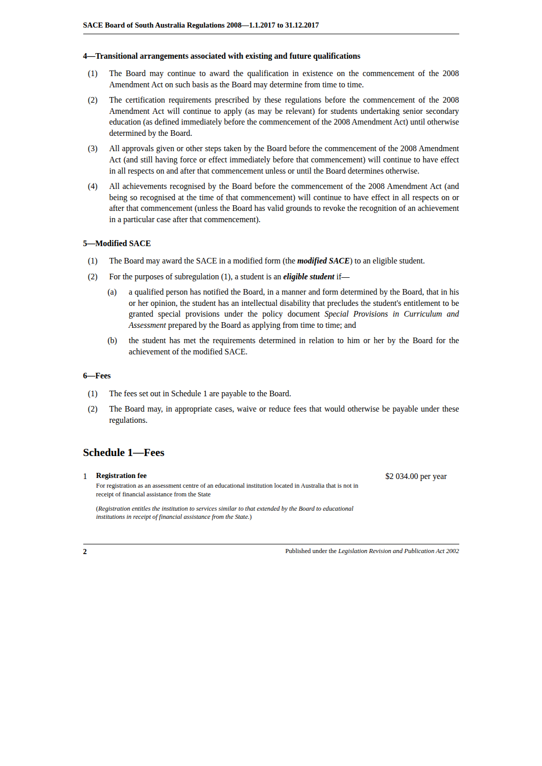SACE Board of South Australia Regulations 2008—1.1.2017 to 31.12.2017
4—Transitional arrangements associated with existing and future qualifications
(1)
The Board may continue to award the qualification in existence on the commencement of the 2008 Amendment Act on such basis as the Board may determine from time to time.
(2)
The certification requirements prescribed by these regulations before the commencement of the 2008 Amendment Act will continue to apply (as may be relevant) for students undertaking senior secondary education (as defined immediately before the commencement of the 2008 Amendment Act) until otherwise determined by the Board.
(3)
All approvals given or other steps taken by the Board before the commencement of the 2008 Amendment Act (and still having force or effect immediately before that commencement) will continue to have effect in all respects on and after that commencement unless or until the Board determines otherwise.
(4)
All achievements recognised by the Board before the commencement of the 2008 Amendment Act (and being so recognised at the time of that commencement) will continue to have effect in all respects on or after that commencement (unless the Board has valid grounds to revoke the recognition of an achievement in a particular case after that commencement).
5—Modified SACE
(1)
The Board may award the SACE in a modified form (the modified SACE) to an eligible student.
(2)
For the purposes of subregulation (1), a student is an eligible student if—
(a)
a qualified person has notified the Board, in a manner and form determined by the Board, that in his or her opinion, the student has an intellectual disability that precludes the student's entitlement to be granted special provisions under the policy document Special Provisions in Curriculum and Assessment prepared by the Board as applying from time to time; and
(b)
the student has met the requirements determined in relation to him or her by the Board for the achievement of the modified SACE.
6—Fees
(1)
The fees set out in Schedule 1 are payable to the Board.
(2)
The Board may, in appropriate cases, waive or reduce fees that would otherwise be payable under these regulations.
Schedule 1—Fees
1
Registration fee
For registration as an assessment centre of an educational institution located in Australia that is not in receipt of financial assistance from the State
(Registration entitles the institution to services similar to that extended by the Board to educational institutions in receipt of financial assistance from the State.)
$2 034.00 per year
2
Published under the Legislation Revision and Publication Act 2002